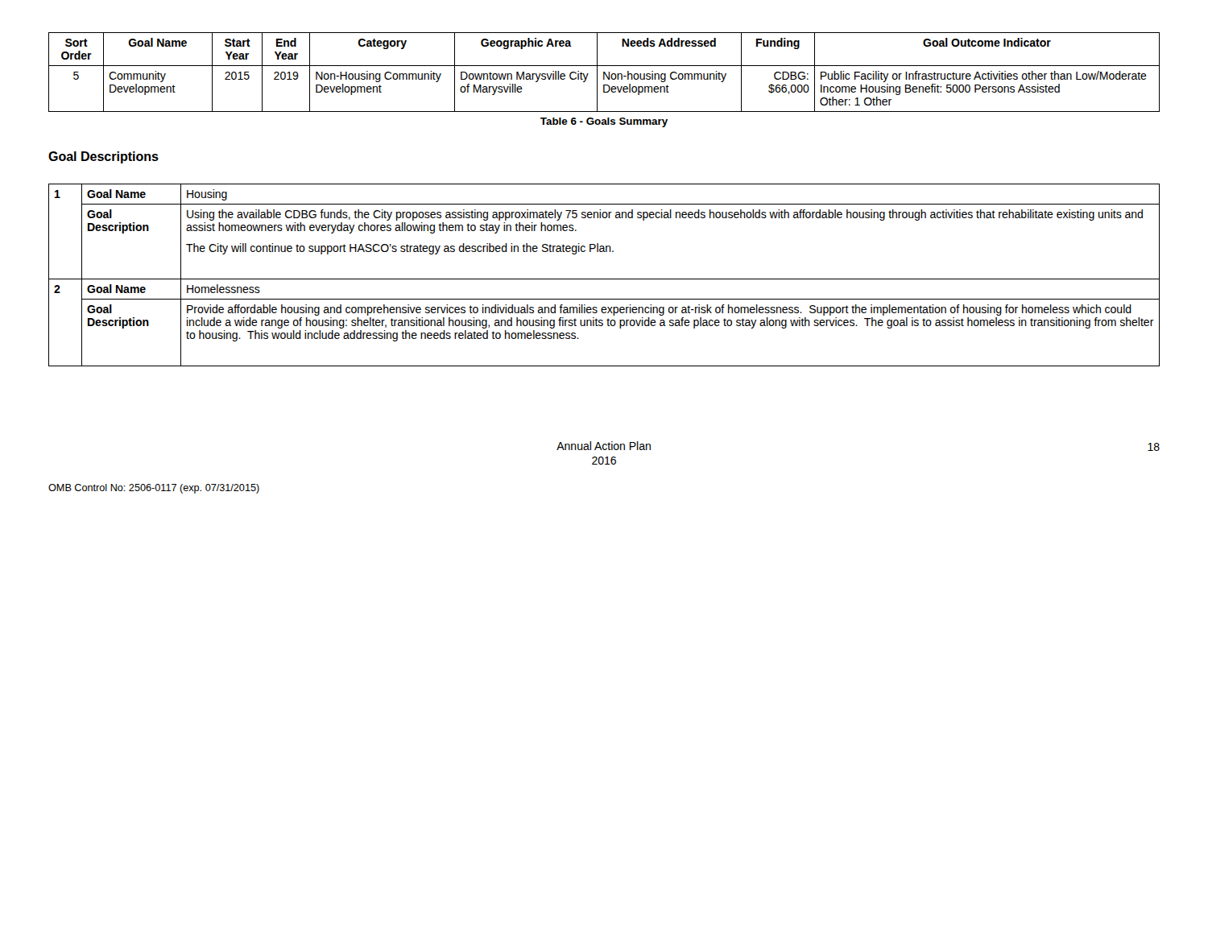| Sort Order | Goal Name | Start Year | End Year | Category | Geographic Area | Needs Addressed | Funding | Goal Outcome Indicator |
| --- | --- | --- | --- | --- | --- | --- | --- | --- |
| 5 | Community Development | 2015 | 2019 | Non-Housing Community Development | Downtown Marysville City of Marysville | Non-housing Community Development | CDBG: $66,000 | Public Facility or Infrastructure Activities other than Low/Moderate Income Housing Benefit: 5000 Persons Assisted Other: 1 Other |
Table 6 - Goals Summary
Goal Descriptions
| 1 | Goal Name | Housing |
| Goal Description | Using the available CDBG funds, the City proposes assisting approximately 75 senior and special needs households with affordable housing through activities that rehabilitate existing units and assist homeowners with everyday chores allowing them to stay in their homes. The City will continue to support HASCO’s strategy as described in the Strategic Plan. |
| 2 | Goal Name | Homelessness |
| Goal Description | Provide affordable housing and comprehensive services to individuals and families experiencing or at-risk of homelessness. Support the implementation of housing for homeless which could include a wide range of housing: shelter, transitional housing, and housing first units to provide a safe place to stay along with services. The goal is to assist homeless in transitioning from shelter to housing. This would include addressing the needs related to homelessness. |
Annual Action Plan
2016
18
OMB Control No: 2506-0117 (exp. 07/31/2015)